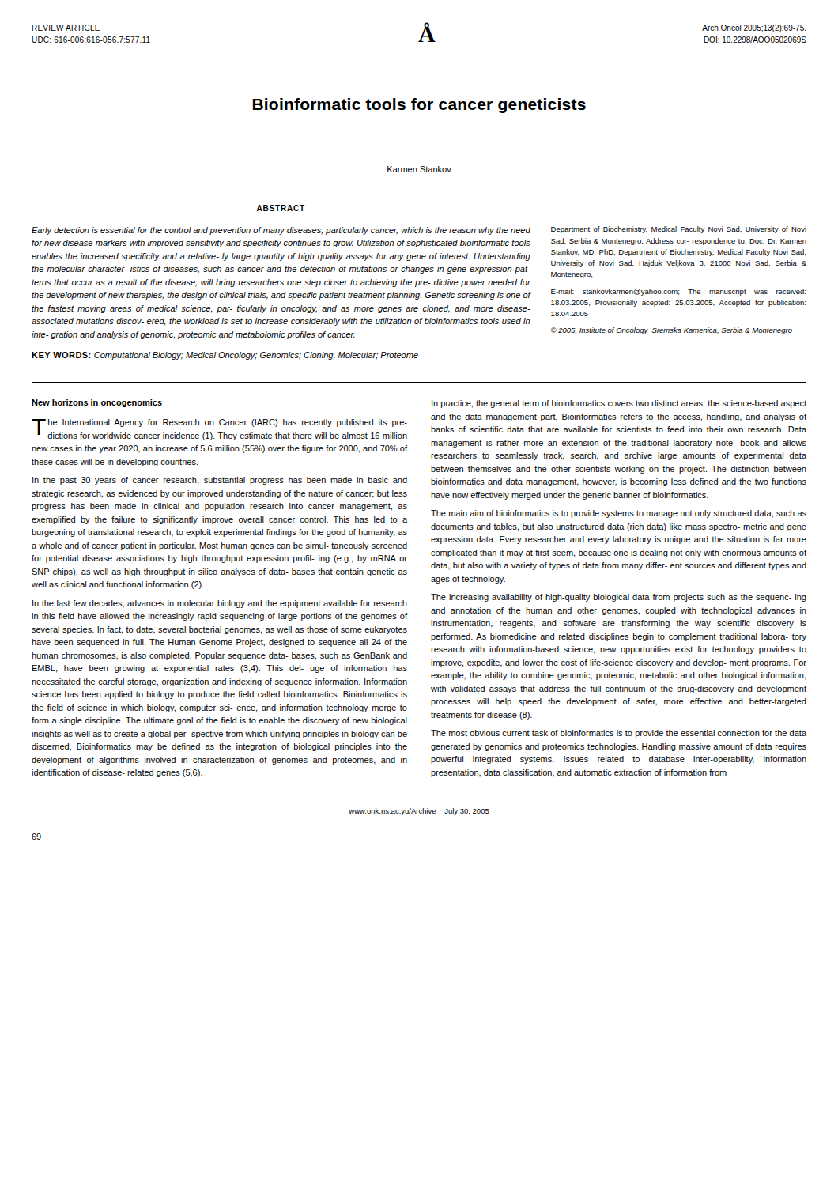REVIEW ARTICLE
UDC: 616-006:616-056.7:577.11
Å
Arch Oncol 2005;13(2):69-75.
DOI: 10.2298/AOO0502069S
Bioinformatic tools for cancer geneticists
Karmen Stankov
ABSTRACT
Early detection is essential for the control and prevention of many diseases, particularly cancer, which is the reason why the need for new disease markers with improved sensitivity and specificity continues to grow. Utilization of sophisticated bioinformatic tools enables the increased specificity and a relative- ly large quantity of high quality assays for any gene of interest. Understanding the molecular character- istics of diseases, such as cancer and the detection of mutations or changes in gene expression pat- terns that occur as a result of the disease, will bring researchers one step closer to achieving the pre- dictive power needed for the development of new therapies, the design of clinical trials, and specific patient treatment planning. Genetic screening is one of the fastest moving areas of medical science, par- ticularly in oncology, and as more genes are cloned, and more disease-associated mutations discov- ered, the workload is set to increase considerably with the utilization of bioinformatics tools used in inte- gration and analysis of genomic, proteomic and metabolomic profiles of cancer.
KEY WORDS: Computational Biology; Medical Oncology; Genomics; Cloning, Molecular; Proteome
Department of Biochemistry, Medical Faculty Novi Sad, University of Novi Sad, Serbia & Montenegro; Address cor- respondence to: Doc. Dr. Karmen Stankov, MD, PhD, Department of Biochemistry, Medical Faculty Novi Sad, University of Novi Sad, Hajduk Veljkova 3, 21000 Novi Sad, Serbia & Montenegro,
E-mail: stankovkarmen@yahoo.com; The manuscript was received: 18.03.2005, Provisionally acepted: 25.03.2005, Accepted for publication: 18.04.2005
© 2005, Institute of Oncology Sremska Kamenica, Serbia & Montenegro
New horizons in oncogenomics
The International Agency for Research on Cancer (IARC) has recently published its pre- dictions for worldwide cancer incidence (1). They estimate that there will be almost 16 million new cases in the year 2020, an increase of 5.6 million (55%) over the figure for 2000, and 70% of these cases will be in developing countries.
In the past 30 years of cancer research, substantial progress has been made in basic and strategic research, as evidenced by our improved understanding of the nature of cancer; but less progress has been made in clinical and population research into cancer management, as exemplified by the failure to significantly improve overall cancer control. This has led to a burgeoning of translational research, to exploit experimental findings for the good of humanity, as a whole and of cancer patient in particular. Most human genes can be simul- taneously screened for potential disease associations by high throughput expression profil- ing (e.g., by mRNA or SNP chips), as well as high throughput in silico analyses of data- bases that contain genetic as well as clinical and functional information (2).
In the last few decades, advances in molecular biology and the equipment available for research in this field have allowed the increasingly rapid sequencing of large portions of the genomes of several species. In fact, to date, several bacterial genomes, as well as those of some eukaryotes have been sequenced in full. The Human Genome Project, designed to sequence all 24 of the human chromosomes, is also completed. Popular sequence data- bases, such as GenBank and EMBL, have been growing at exponential rates (3,4). This del- uge of information has necessitated the careful storage, organization and indexing of sequence information. Information science has been applied to biology to produce the field called bioinformatics. Bioinformatics is the field of science in which biology, computer sci- ence, and information technology merge to form a single discipline. The ultimate goal of the field is to enable the discovery of new biological insights as well as to create a global per- spective from which unifying principles in biology can be discerned. Bioinformatics may be defined as the integration of biological principles into the development of algorithms involved in characterization of genomes and proteomes, and in identification of disease- related genes (5,6).
In practice, the general term of bioinformatics covers two distinct areas: the science-based aspect and the data management part. Bioinformatics refers to the access, handling, and analysis of banks of scientific data that are available for scientists to feed into their own research. Data management is rather more an extension of the traditional laboratory note- book and allows researchers to seamlessly track, search, and archive large amounts of experimental data between themselves and the other scientists working on the project. The distinction between bioinformatics and data management, however, is becoming less defined and the two functions have now effectively merged under the generic banner of bioinformatics.
The main aim of bioinformatics is to provide systems to manage not only structured data, such as documents and tables, but also unstructured data (rich data) like mass spectro- metric and gene expression data. Every researcher and every laboratory is unique and the situation is far more complicated than it may at first seem, because one is dealing not only with enormous amounts of data, but also with a variety of types of data from many differ- ent sources and different types and ages of technology.
The increasing availability of high-quality biological data from projects such as the sequenc- ing and annotation of the human and other genomes, coupled with technological advances in instrumentation, reagents, and software are transforming the way scientific discovery is performed. As biomedicine and related disciplines begin to complement traditional labora- tory research with information-based science, new opportunities exist for technology providers to improve, expedite, and lower the cost of life-science discovery and develop- ment programs. For example, the ability to combine genomic, proteomic, metabolic and other biological information, with validated assays that address the full continuum of the drug-discovery and development processes will help speed the development of safer, more effective and better-targeted treatments for disease (8).
The most obvious current task of bioinformatics is to provide the essential connection for the data generated by genomics and proteomics technologies. Handling massive amount of data requires powerful integrated systems. Issues related to database inter-operability, information presentation, data classification, and automatic extraction of information from
www.onk.ns.ac.yu/Archive July 30, 2005
69